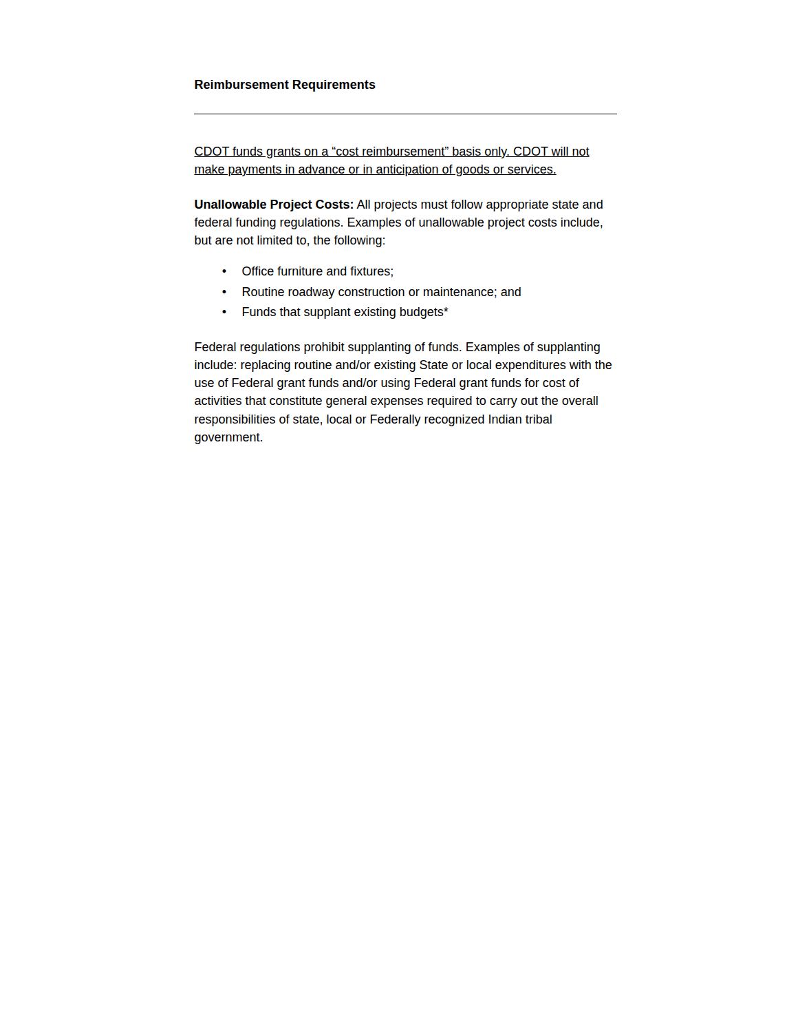Reimbursement Requirements
CDOT funds grants on a “cost reimbursement” basis only. CDOT will not make payments in advance or in anticipation of goods or services.
Unallowable Project Costs: All projects must follow appropriate state and federal funding regulations. Examples of unallowable project costs include, but are not limited to, the following:
Office furniture and fixtures;
Routine roadway construction or maintenance; and
Funds that supplant existing budgets*
Federal regulations prohibit supplanting of funds. Examples of supplanting include: replacing routine and/or existing State or local expenditures with the use of Federal grant funds and/or using Federal grant funds for cost of activities that constitute general expenses required to carry out the overall responsibilities of state, local or Federally recognized Indian tribal government.